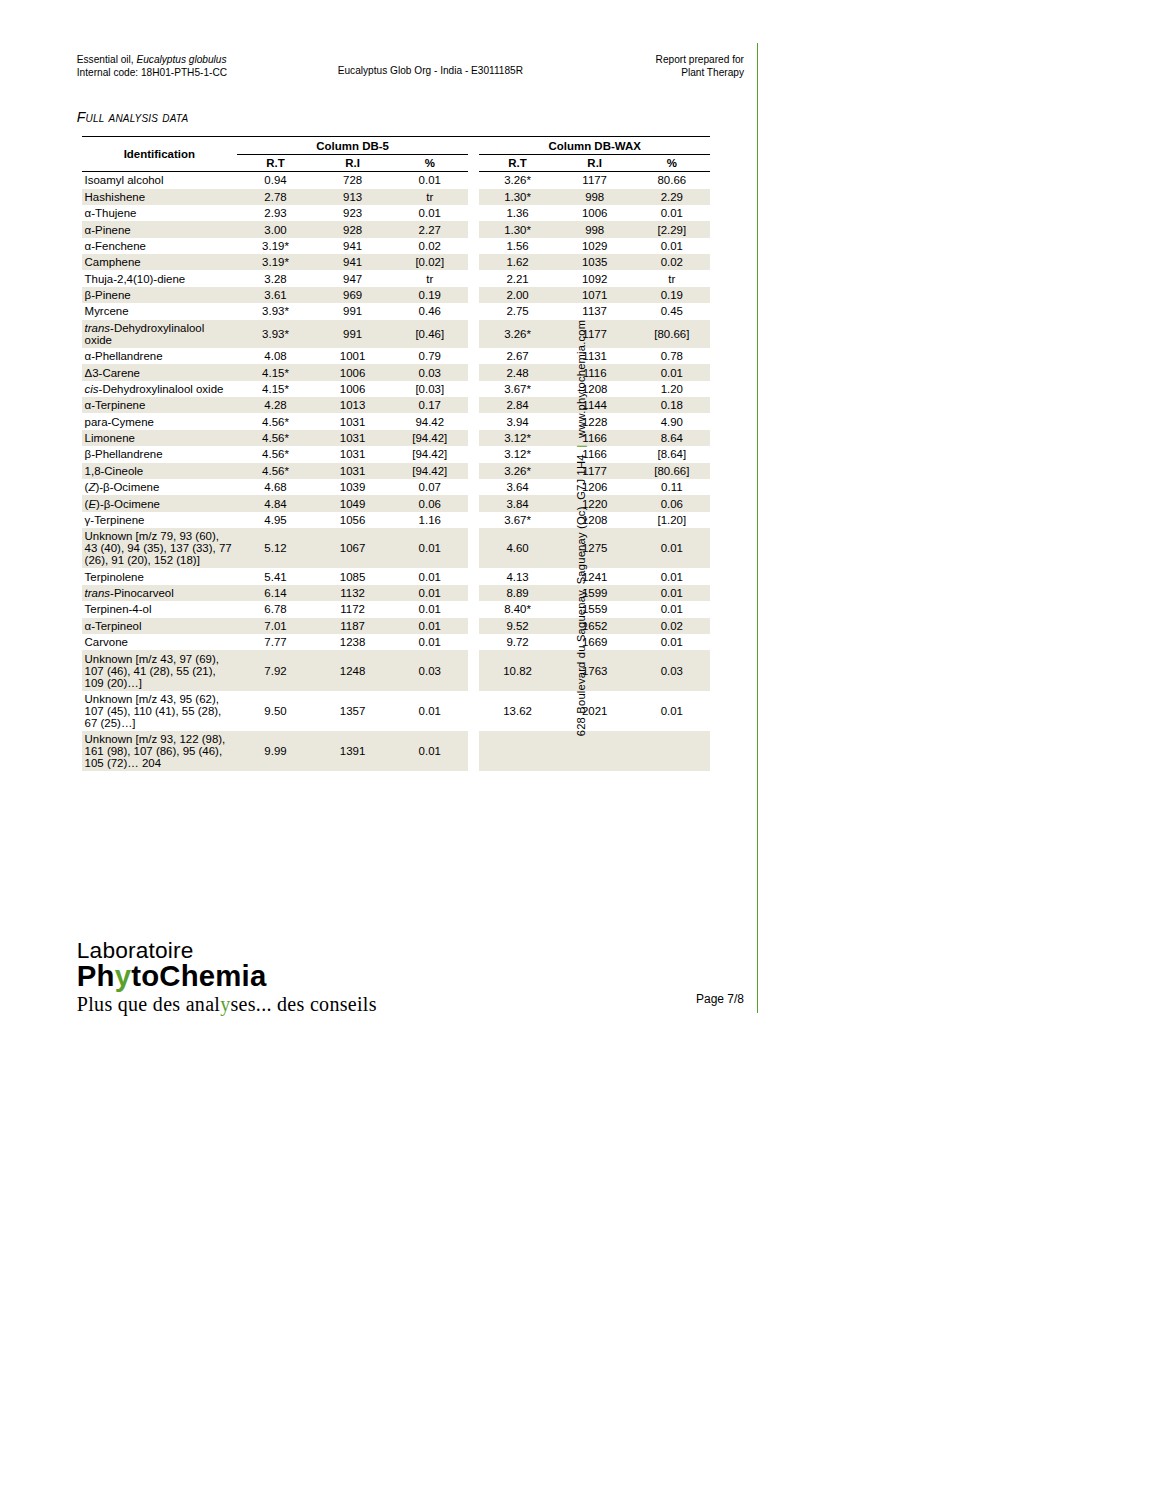Essential oil, Eucalyptus globulus
Internal code: 18H01-PTH5-1-CC
Eucalyptus Glob Org - India - E3011185R
Report prepared for
Plant Therapy
Full analysis data
| Identification | Column DB-5 | | Column DB-WAX |
| --- | --- | --- | --- |
| R.T | R.I | % | | R.T | R.I | % |
| Isoamyl alcohol | 0.94 | 728 | 0.01 | | 3.26* | 1177 | 80.66 |
| Hashishene | 2.78 | 913 | tr | | 1.30* | 998 | 2.29 |
| α-Thujene | 2.93 | 923 | 0.01 | | 1.36 | 1006 | 0.01 |
| α-Pinene | 3.00 | 928 | 2.27 | | 1.30* | 998 | [2.29] |
| α-Fenchene | 3.19* | 941 | 0.02 | | 1.56 | 1029 | 0.01 |
| Camphene | 3.19* | 941 | [0.02] | | 1.62 | 1035 | 0.02 |
| Thuja-2,4(10)-diene | 3.28 | 947 | tr | | 2.21 | 1092 | tr |
| β-Pinene | 3.61 | 969 | 0.19 | | 2.00 | 1071 | 0.19 |
| Myrcene | 3.93* | 991 | 0.46 | | 2.75 | 1137 | 0.45 |
| trans -Dehydroxylinalool oxide | 3.93* | 991 | [0.46] | | 3.26* | 1177 | [80.66] |
| α-Phellandrene | 4.08 | 1001 | 0.79 | | 2.67 | 1131 | 0.78 |
| Δ3-Carene | 4.15* | 1006 | 0.03 | | 2.48 | 1116 | 0.01 |
| cis -Dehydroxylinalool oxide | 4.15* | 1006 | [0.03] | | 3.67* | 1208 | 1.20 |
| α-Terpinene | 4.28 | 1013 | 0.17 | | 2.84 | 1144 | 0.18 |
| para-Cymene | 4.56* | 1031 | 94.42 | | 3.94 | 1228 | 4.90 |
| Limonene | 4.56* | 1031 | [94.42] | | 3.12* | 1166 | 8.64 |
| β-Phellandrene | 4.56* | 1031 | [94.42] | | 3.12* | 1166 | [8.64] |
| 1,8-Cineole | 4.56* | 1031 | [94.42] | | 3.26* | 1177 | [80.66] |
| ( Z )-β-Ocimene | 4.68 | 1039 | 0.07 | | 3.64 | 1206 | 0.11 |
| ( E )-β-Ocimene | 4.84 | 1049 | 0.06 | | 3.84 | 1220 | 0.06 |
| γ-Terpinene | 4.95 | 1056 | 1.16 | | 3.67* | 1208 | [1.20] |
| Unknown [m/z 79, 93 (60), 43 (40), 94 (35), 137 (33), 77 (26), 91 (20), 152 (18)] | 5.12 | 1067 | 0.01 | | 4.60 | 1275 | 0.01 |
| Terpinolene | 5.41 | 1085 | 0.01 | | 4.13 | 1241 | 0.01 |
| trans -Pinocarveol | 6.14 | 1132 | 0.01 | | 8.89 | 1599 | 0.01 |
| Terpinen-4-ol | 6.78 | 1172 | 0.01 | | 8.40* | 1559 | 0.01 |
| α-Terpineol | 7.01 | 1187 | 0.01 | | 9.52 | 1652 | 0.02 |
| Carvone | 7.77 | 1238 | 0.01 | | 9.72 | 1669 | 0.01 |
| Unknown [m/z 43, 97 (69), 107 (46), 41 (28), 55 (21), 109 (20)…] | 7.92 | 1248 | 0.03 | | 10.82 | 1763 | 0.03 |
| Unknown [m/z 43, 95 (62), 107 (45), 110 (41), 55 (28), 67 (25)…] | 9.50 | 1357 | 0.01 | | 13.62 | 2021 | 0.01 |
| Unknown [m/z 93, 122 (98), 161 (98), 107 (86), 95 (46), 105 (72)… 204 | 9.99 | 1391 | 0.01 | | | | |
Laboratoire
PhytoChemia
Plus que des analyses... des conseils
Page 7/8
628 Boulevard du Saguenay, Saguenay (Qc) G7J 1H4 | www.phytochemia.com